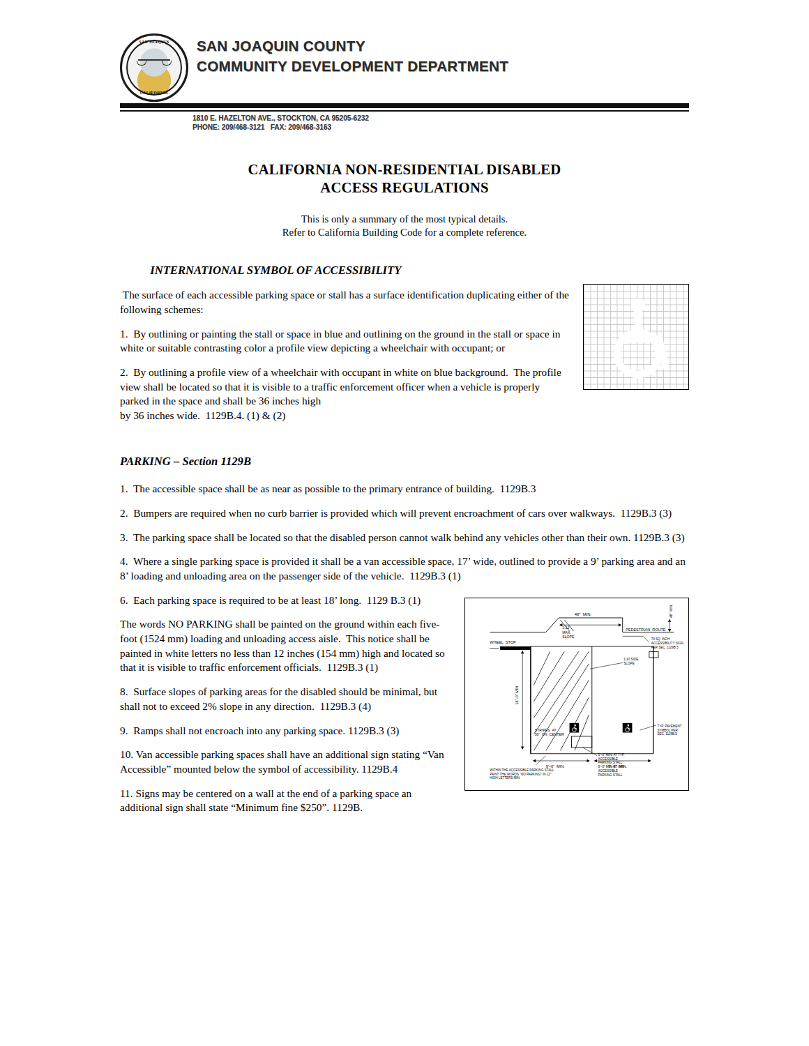SAN JOAQUIN COUNTY
COMMUNITY DEVELOPMENT DEPARTMENT
1810 E. HAZELTON AVE., STOCKTON, CA 95205-6232
PHONE: 209/468-3121 FAX: 209/468-3163
CALIFORNIA NON-RESIDENTIAL DISABLED
ACCESS REGULATIONS
This is only a summary of the most typical details.
Refer to California Building Code for a complete reference.
INTERNATIONAL SYMBOL OF ACCESSIBILITY
The surface of each accessible parking space or stall has a surface identification duplicating either of the following schemes:
1. By outlining or painting the stall or space in blue and outlining on the ground in the stall or space in white or suitable contrasting color a profile view depicting a wheelchair with occupant; or
2. By outlining a profile view of a wheelchair with occupant in white on blue background. The profile view shall be located so that it is visible to a traffic enforcement officer when a vehicle is properly parked in the space and shall be 36 inches high
by 36 inches wide. 1129B.4. (1) & (2)
PARKING – Section 1129B
1. The accessible space shall be as near as possible to the primary entrance of building. 1129B.3
2. Bumpers are required when no curb barrier is provided which will prevent encroachment of cars over walkways. 1129B.3 (3)
3. The parking space shall be located so that the disabled person cannot walk behind any vehicles other than their own. 1129B.3 (3)
4. Where a single parking space is provided it shall be a van accessible space, 17’ wide, outlined to provide a 9’ parking area and an 8’ loading and unloading area on the passenger side of the vehicle. 1129B.3 (1)
48" MIN. 48" MIN. 1:12 MAX. SLOPE PEDESTRIAN ROUTE WHEEL STOP 70 SQ. INCH ACCESSIBILITY SIGN PER SEC. 1129B.5 1:10 SIDE SLOPE 18'–0" MIN. STRIPES AT 36" ON CENTER 9'–0" MIN. 9'–0" MIN. TYP. PAVEMENT SYMBOL PER SEC. 1129B.5 5'–0" MIN. AT TYP. ACCESSIBLE PARKING STALL 8'–0" MIN. AT VAN ACCESSIBLE PARKING STALL WITHIN THE ACCESSIBLE PARKING STALL PAINT THE WORDS "NO PARKING" IN 12" HIGH LETTERS MIN.
6. Each parking space is required to be at least 18’ long. 1129 B.3 (1)
The words NO PARKING shall be painted on the ground within each five-foot (1524 mm) loading and unloading access aisle. This notice shall be painted in white letters no less than 12 inches (154 mm) high and located so that it is visible to traffic enforcement officials. 1129B.3 (1)
8. Surface slopes of parking areas for the disabled should be minimal, but shall not to exceed 2% slope in any direction. 1129B.3 (4)
9. Ramps shall not encroach into any parking space. 1129B.3 (3)
10. Van accessible parking spaces shall have an additional sign stating “Van Accessible” mounted below the symbol of accessibility. 1129B.4
11. Signs may be centered on a wall at the end of a parking space an additional sign shall state “Minimum fine $250”. 1129B.